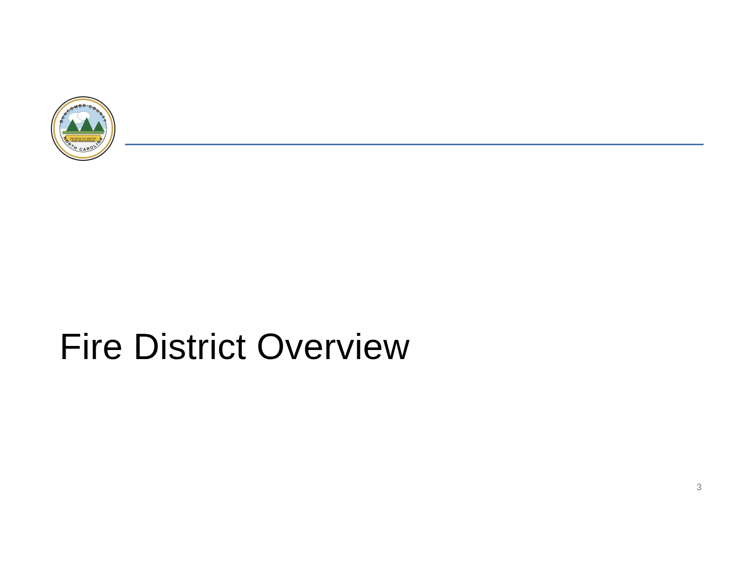PEOPLE TO MATCH OUR MOUNTAINS BUNCOMBE COUNTY NORTH CAROLINA
Fire District Overview
3